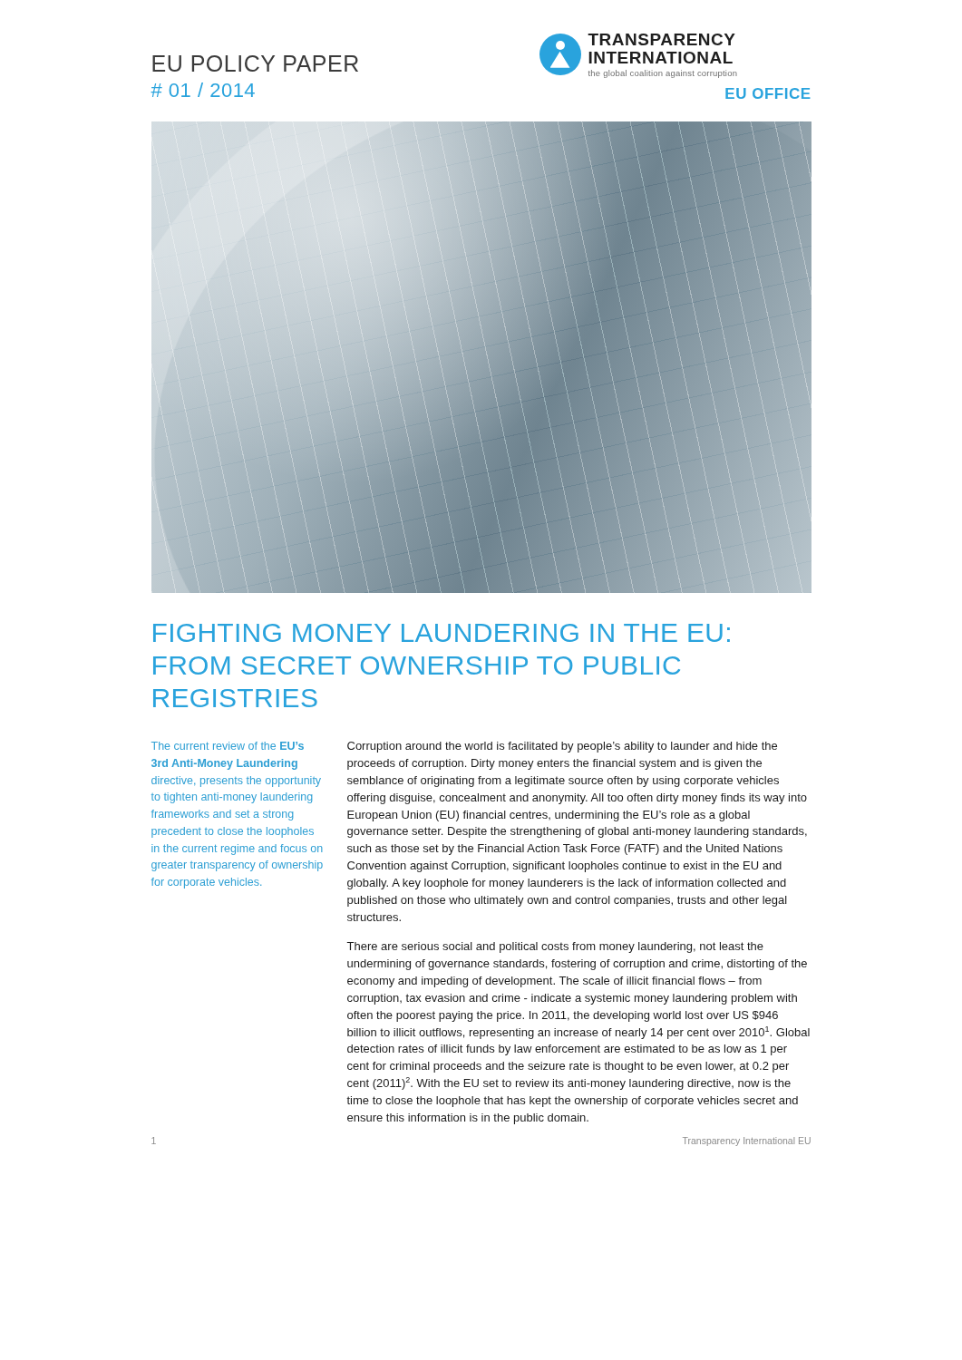EU POLICY PAPER # 01 / 2014
TRANSPARENCY INTERNATIONAL the global coalition against corruption
EU OFFICE
Fighting money laundering in the EU: from secret ownership to public registries
The current review of the EU’s 3rd Anti-Money Laundering directive, presents the opportunity to tighten anti-money laundering frameworks and set a strong precedent to close the loopholes in the current regime and focus on greater transparency of ownership for corporate vehicles.
Corruption around the world is facilitated by people’s ability to launder and hide the proceeds of corruption. Dirty money enters the financial system and is given the semblance of originating from a legitimate source often by using corporate vehicles offering disguise, concealment and anonymity. All too often dirty money finds its way into European Union (EU) financial centres, undermining the EU’s role as a global governance setter. Despite the strengthening of global anti-money laundering standards, such as those set by the Financial Action Task Force (FATF) and the United Nations Convention against Corruption, significant loopholes continue to exist in the EU and globally. A key loophole for money launderers is the lack of information collected and published on those who ultimately own and control companies, trusts and other legal structures.
There are serious social and political costs from money laundering, not least the undermining of governance standards, fostering of corruption and crime, distorting of the economy and impeding of development. The scale of illicit financial flows – from corruption, tax evasion and crime - indicate a systemic money laundering problem with often the poorest paying the price. In 2011, the developing world lost over US $946 billion to illicit outflows, representing an increase of nearly 14 per cent over 20101. Global detection rates of illicit funds by law enforcement are estimated to be as low as 1 per cent for criminal proceeds and the seizure rate is thought to be even lower, at 0.2 per cent (2011)2. With the EU set to review its anti-money laundering directive, now is the time to close the loophole that has kept the ownership of corporate vehicles secret and ensure this information is in the public domain.
1
Transparency International EU